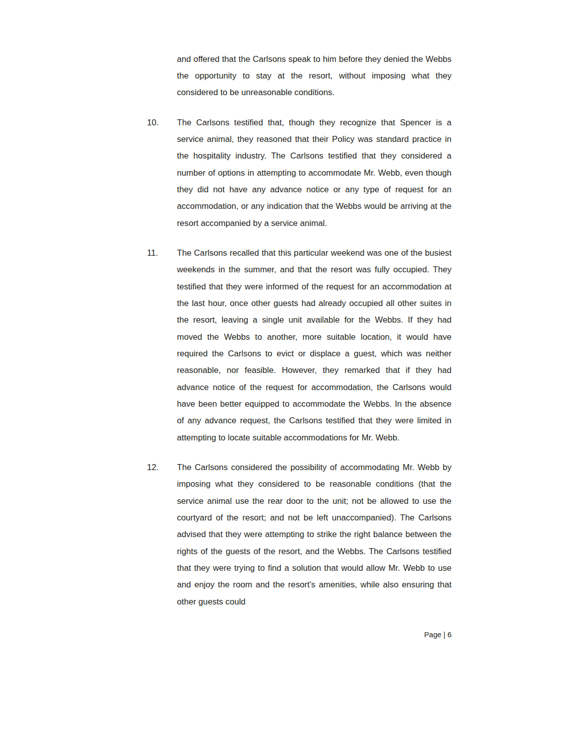and offered that the Carlsons speak to him before they denied the Webbs the opportunity to stay at the resort, without imposing what they considered to be unreasonable conditions.
The Carlsons testified that, though they recognize that Spencer is a service animal, they reasoned that their Policy was standard practice in the hospitality industry. The Carlsons testified that they considered a number of options in attempting to accommodate Mr. Webb, even though they did not have any advance notice or any type of request for an accommodation, or any indication that the Webbs would be arriving at the resort accompanied by a service animal.
The Carlsons recalled that this particular weekend was one of the busiest weekends in the summer, and that the resort was fully occupied. They testified that they were informed of the request for an accommodation at the last hour, once other guests had already occupied all other suites in the resort, leaving a single unit available for the Webbs. If they had moved the Webbs to another, more suitable location, it would have required the Carlsons to evict or displace a guest, which was neither reasonable, nor feasible. However, they remarked that if they had advance notice of the request for accommodation, the Carlsons would have been better equipped to accommodate the Webbs. In the absence of any advance request, the Carlsons testified that they were limited in attempting to locate suitable accommodations for Mr. Webb.
The Carlsons considered the possibility of accommodating Mr. Webb by imposing what they considered to be reasonable conditions (that the service animal use the rear door to the unit; not be allowed to use the courtyard of the resort; and not be left unaccompanied). The Carlsons advised that they were attempting to strike the right balance between the rights of the guests of the resort, and the Webbs. The Carlsons testified that they were trying to find a solution that would allow Mr. Webb to use and enjoy the room and the resort's amenities, while also ensuring that other guests could
Page | 6